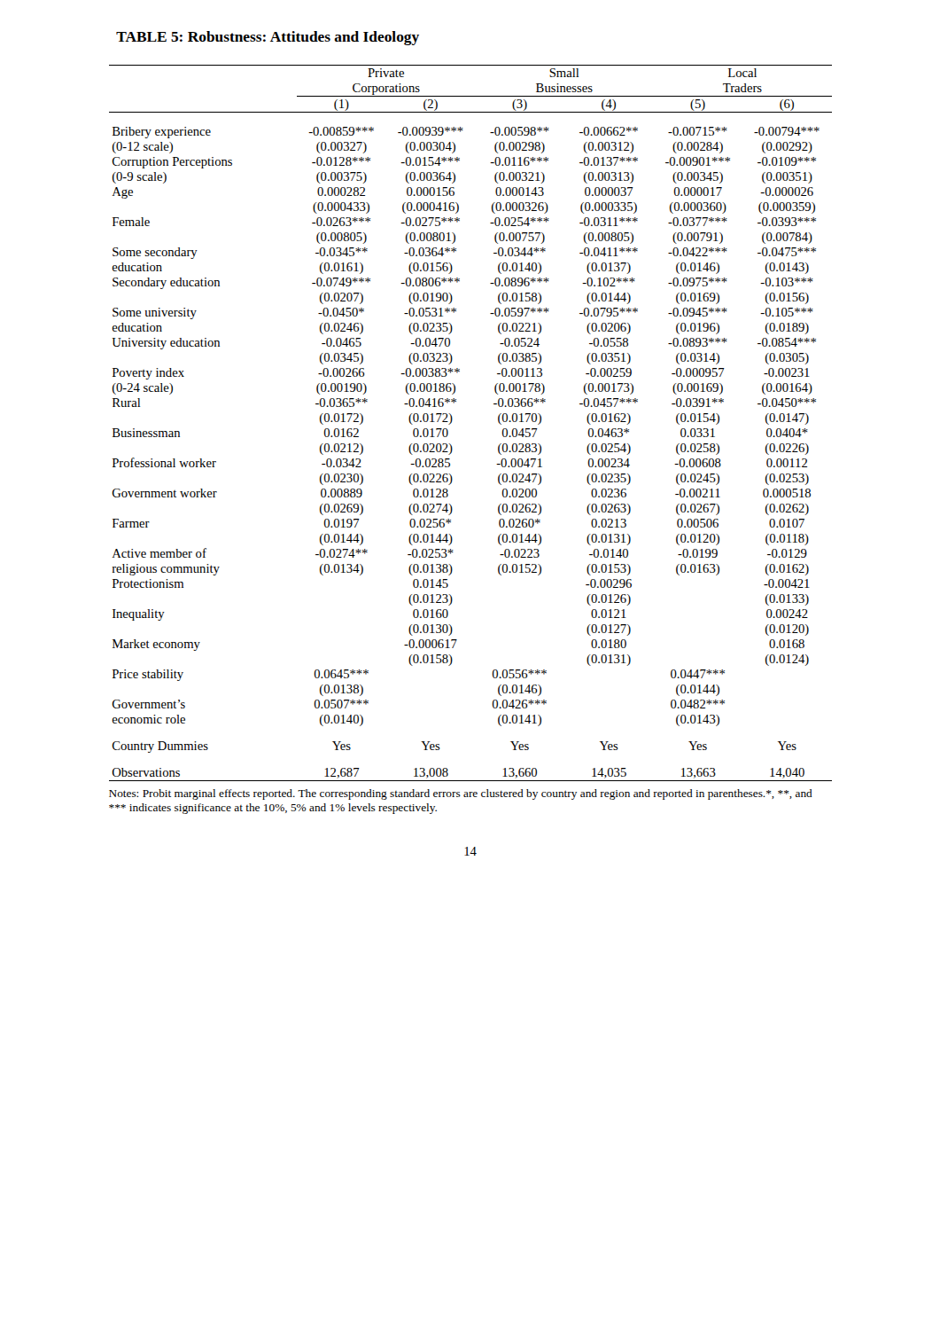TABLE 5: Robustness: Attitudes and Ideology
| | Private | Small | Local |
| --- | --- | --- | --- |
| | Corporations | Businesses | Traders |
| | (1) | (2) | (3) | (4) | (5) | (6) |
| Bribery experience | -0.00859*** | -0.00939*** | -0.00598** | -0.00662** | -0.00715** | -0.00794*** |
| (0-12 scale) | (0.00327) | (0.00304) | (0.00298) | (0.00312) | (0.00284) | (0.00292) |
| Corruption Perceptions | -0.0128*** | -0.0154*** | -0.0116*** | -0.0137*** | -0.00901*** | -0.0109*** |
| (0-9 scale) | (0.00375) | (0.00364) | (0.00321) | (0.00313) | (0.00345) | (0.00351) |
| Age | 0.000282 | 0.000156 | 0.000143 | 0.000037 | 0.000017 | -0.000026 |
| | (0.000433) | (0.000416) | (0.000326) | (0.000335) | (0.000360) | (0.000359) |
| Female | -0.0263*** | -0.0275*** | -0.0254*** | -0.0311*** | -0.0377*** | -0.0393*** |
| | (0.00805) | (0.00801) | (0.00757) | (0.00805) | (0.00791) | (0.00784) |
| Some secondary | -0.0345** | -0.0364** | -0.0344** | -0.0411*** | -0.0422*** | -0.0475*** |
| education | (0.0161) | (0.0156) | (0.0140) | (0.0137) | (0.0146) | (0.0143) |
| Secondary education | -0.0749*** | -0.0806*** | -0.0896*** | -0.102*** | -0.0975*** | -0.103*** |
| | (0.0207) | (0.0190) | (0.0158) | (0.0144) | (0.0169) | (0.0156) |
| Some university | -0.0450* | -0.0531** | -0.0597*** | -0.0795*** | -0.0945*** | -0.105*** |
| education | (0.0246) | (0.0235) | (0.0221) | (0.0206) | (0.0196) | (0.0189) |
| University education | -0.0465 | -0.0470 | -0.0524 | -0.0558 | -0.0893*** | -0.0854*** |
| | (0.0345) | (0.0323) | (0.0385) | (0.0351) | (0.0314) | (0.0305) |
| Poverty index | -0.00266 | -0.00383** | -0.00113 | -0.00259 | -0.000957 | -0.00231 |
| (0-24 scale) | (0.00190) | (0.00186) | (0.00178) | (0.00173) | (0.00169) | (0.00164) |
| Rural | -0.0365** | -0.0416** | -0.0366** | -0.0457*** | -0.0391** | -0.0450*** |
| | (0.0172) | (0.0172) | (0.0170) | (0.0162) | (0.0154) | (0.0147) |
| Businessman | 0.0162 | 0.0170 | 0.0457 | 0.0463* | 0.0331 | 0.0404* |
| | (0.0212) | (0.0202) | (0.0283) | (0.0254) | (0.0258) | (0.0226) |
| Professional worker | -0.0342 | -0.0285 | -0.00471 | 0.00234 | -0.00608 | 0.00112 |
| | (0.0230) | (0.0226) | (0.0247) | (0.0235) | (0.0245) | (0.0253) |
| Government worker | 0.00889 | 0.0128 | 0.0200 | 0.0236 | -0.00211 | 0.000518 |
| | (0.0269) | (0.0274) | (0.0262) | (0.0263) | (0.0267) | (0.0262) |
| Farmer | 0.0197 | 0.0256* | 0.0260* | 0.0213 | 0.00506 | 0.0107 |
| | (0.0144) | (0.0144) | (0.0144) | (0.0131) | (0.0120) | (0.0118) |
| Active member of | -0.0274** | -0.0253* | -0.0223 | -0.0140 | -0.0199 | -0.0129 |
| religious community | (0.0134) | (0.0138) | (0.0152) | (0.0153) | (0.0163) | (0.0162) |
| Protectionism | | 0.0145 | | -0.00296 | | -0.00421 |
| | | (0.0123) | | (0.0126) | | (0.0133) |
| Inequality | | 0.0160 | | 0.0121 | | 0.00242 |
| | | (0.0130) | | (0.0127) | | (0.0120) |
| Market economy | | -0.000617 | | 0.0180 | | 0.0168 |
| | | (0.0158) | | (0.0131) | | (0.0124) |
| Price stability | 0.0645*** | | 0.0556*** | | 0.0447*** | |
| | (0.0138) | | (0.0146) | | (0.0144) | |
| Government’s | 0.0507*** | | 0.0426*** | | 0.0482*** | |
| economic role | (0.0140) | | (0.0141) | | (0.0143) | |
| Country Dummies | Yes | Yes | Yes | Yes | Yes | Yes |
| Observations | 12,687 | 13,008 | 13,660 | 14,035 | 13,663 | 14,040 |
Notes: Probit marginal effects reported. The corresponding standard errors are clustered by country and region and reported in parentheses.*, **, and *** indicates significance at the 10%, 5% and 1% levels respectively.
14